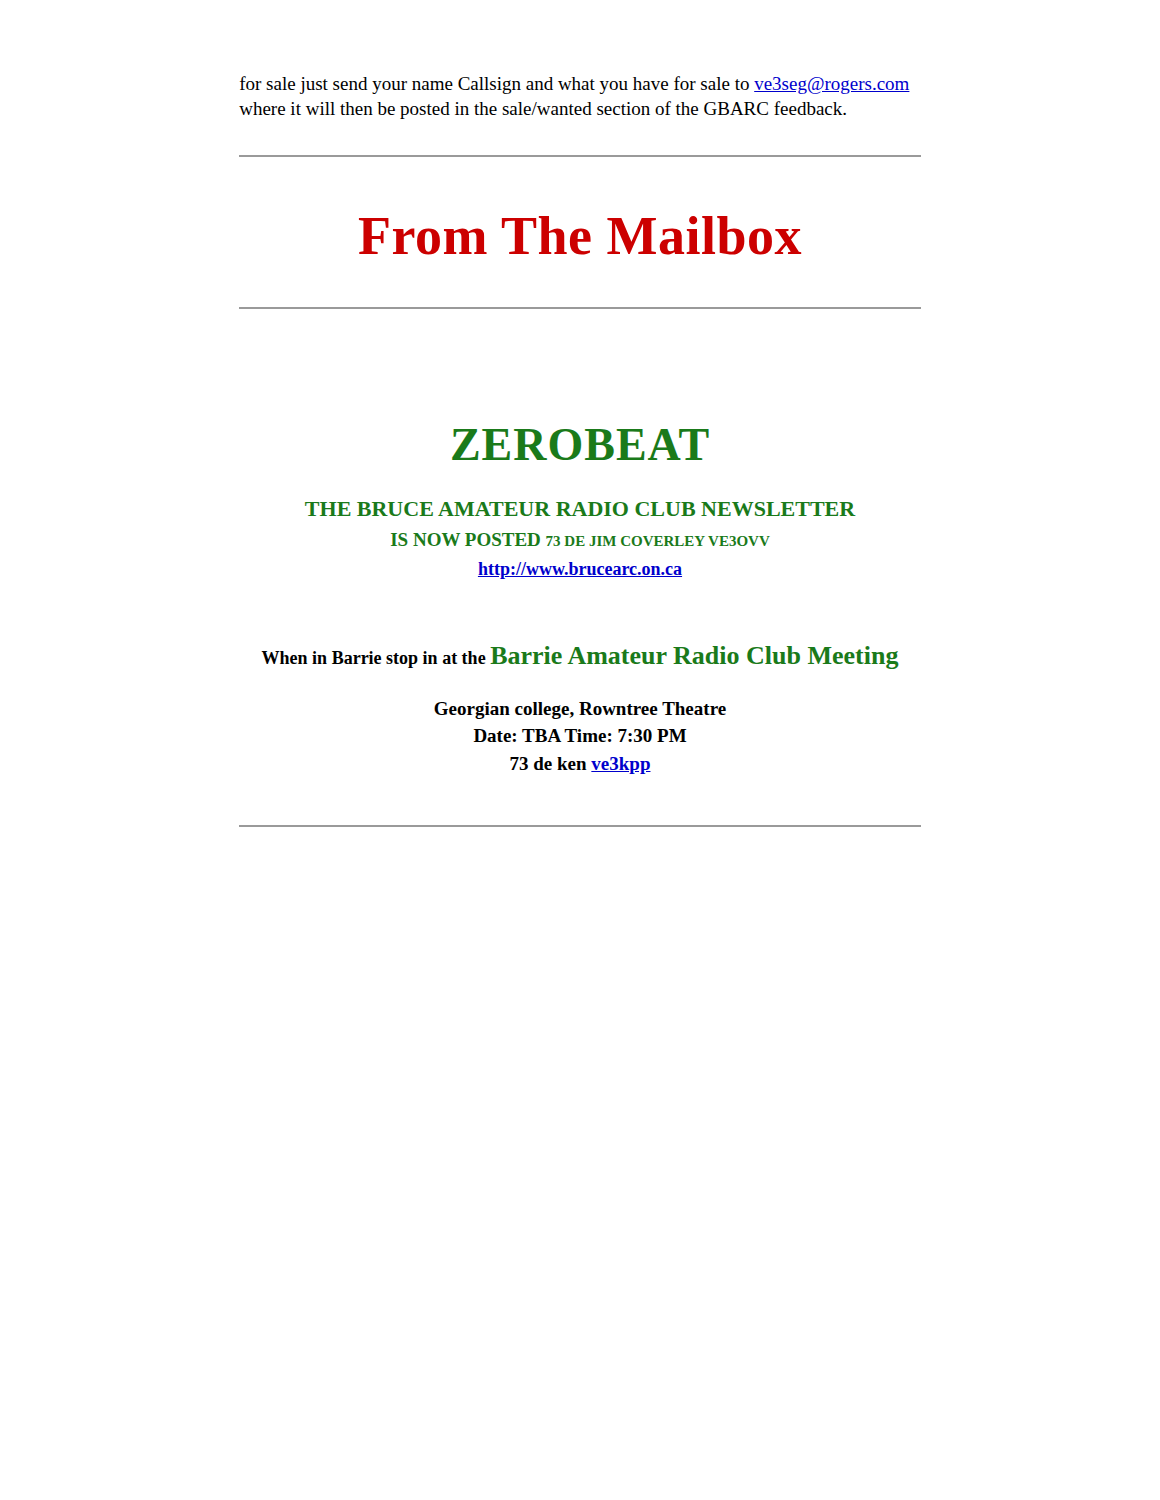for sale just send your name Callsign and what you have for sale to ve3seg@rogers.com where it will then be posted in the sale/wanted section of the GBARC feedback.
From The Mailbox
ZEROBEAT
THE BRUCE AMATEUR RADIO CLUB NEWSLETTER
IS NOW POSTED 73 de Jim Coverley VE3OVV
http://www.brucearc.on.ca
When in Barrie stop in at the Barrie Amateur Radio Club Meeting
Georgian college, Rowntree Theatre
Date: TBA Time: 7:30 PM
73 de ken ve3kpp